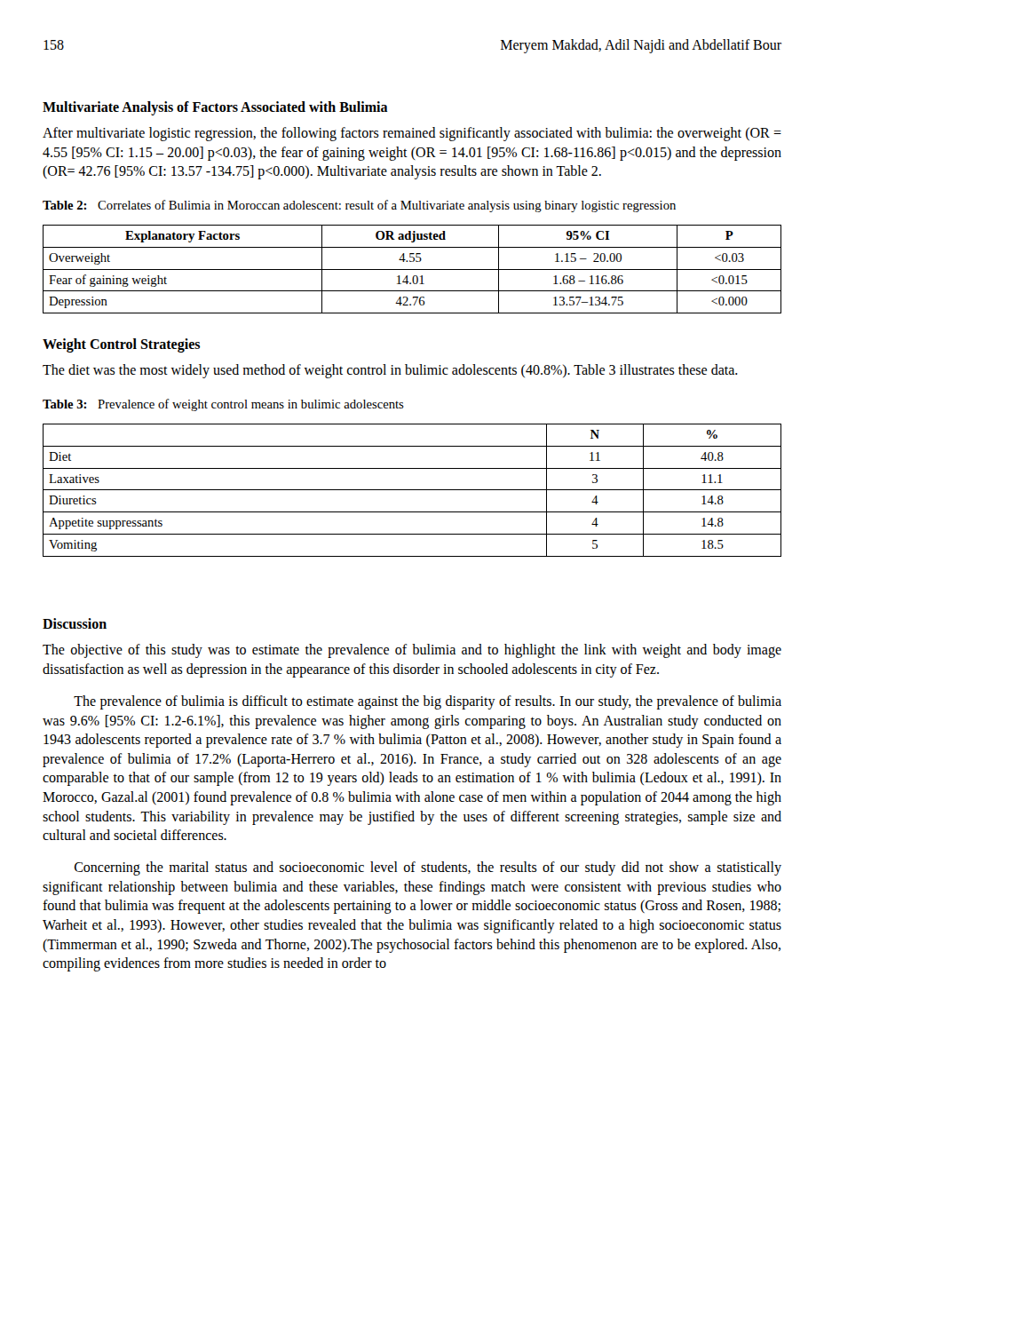158 Meryem Makdad, Adil Najdi and Abdellatif Bour
Multivariate Analysis of Factors Associated with Bulimia
After multivariate logistic regression, the following factors remained significantly associated with bulimia: the overweight (OR = 4.55 [95% CI: 1.15 – 20.00] p<0.03), the fear of gaining weight (OR = 14.01 [95% CI: 1.68-116.86] p<0.015) and the depression (OR= 42.76 [95% CI: 13.57 -134.75] p<0.000). Multivariate analysis results are shown in Table 2.
Table 2: Correlates of Bulimia in Moroccan adolescent: result of a Multivariate analysis using binary logistic regression
| Explanatory Factors | OR adjusted | 95% CI | P |
| --- | --- | --- | --- |
| Overweight | 4.55 | 1.15 – 20.00 | <0.03 |
| Fear of gaining weight | 14.01 | 1.68 – 116.86 | <0.015 |
| Depression | 42.76 | 13.57–134.75 | <0.000 |
Weight Control Strategies
The diet was the most widely used method of weight control in bulimic adolescents (40.8%). Table 3 illustrates these data.
Table 3: Prevalence of weight control means in bulimic adolescents
| | N | % |
| --- | --- | --- |
| Diet | 11 | 40.8 |
| Laxatives | 3 | 11.1 |
| Diuretics | 4 | 14.8 |
| Appetite suppressants | 4 | 14.8 |
| Vomiting | 5 | 18.5 |
Discussion
The objective of this study was to estimate the prevalence of bulimia and to highlight the link with weight and body image dissatisfaction as well as depression in the appearance of this disorder in schooled adolescents in city of Fez.
The prevalence of bulimia is difficult to estimate against the big disparity of results. In our study, the prevalence of bulimia was 9.6% [95% CI: 1.2-6.1%], this prevalence was higher among girls comparing to boys. An Australian study conducted on 1943 adolescents reported a prevalence rate of 3.7 % with bulimia (Patton et al., 2008). However, another study in Spain found a prevalence of bulimia of 17.2% (Laporta-Herrero et al., 2016). In France, a study carried out on 328 adolescents of an age comparable to that of our sample (from 12 to 19 years old) leads to an estimation of 1 % with bulimia (Ledoux et al., 1991). In Morocco, Gazal.al (2001) found prevalence of 0.8 % bulimia with alone case of men within a population of 2044 among the high school students. This variability in prevalence may be justified by the uses of different screening strategies, sample size and cultural and societal differences.
Concerning the marital status and socioeconomic level of students, the results of our study did not show a statistically significant relationship between bulimia and these variables, these findings match were consistent with previous studies who found that bulimia was frequent at the adolescents pertaining to a lower or middle socioeconomic status (Gross and Rosen, 1988; Warheit et al., 1993). However, other studies revealed that the bulimia was significantly related to a high socioeconomic status (Timmerman et al., 1990; Szweda and Thorne, 2002).The psychosocial factors behind this phenomenon are to be explored. Also, compiling evidences from more studies is needed in order to